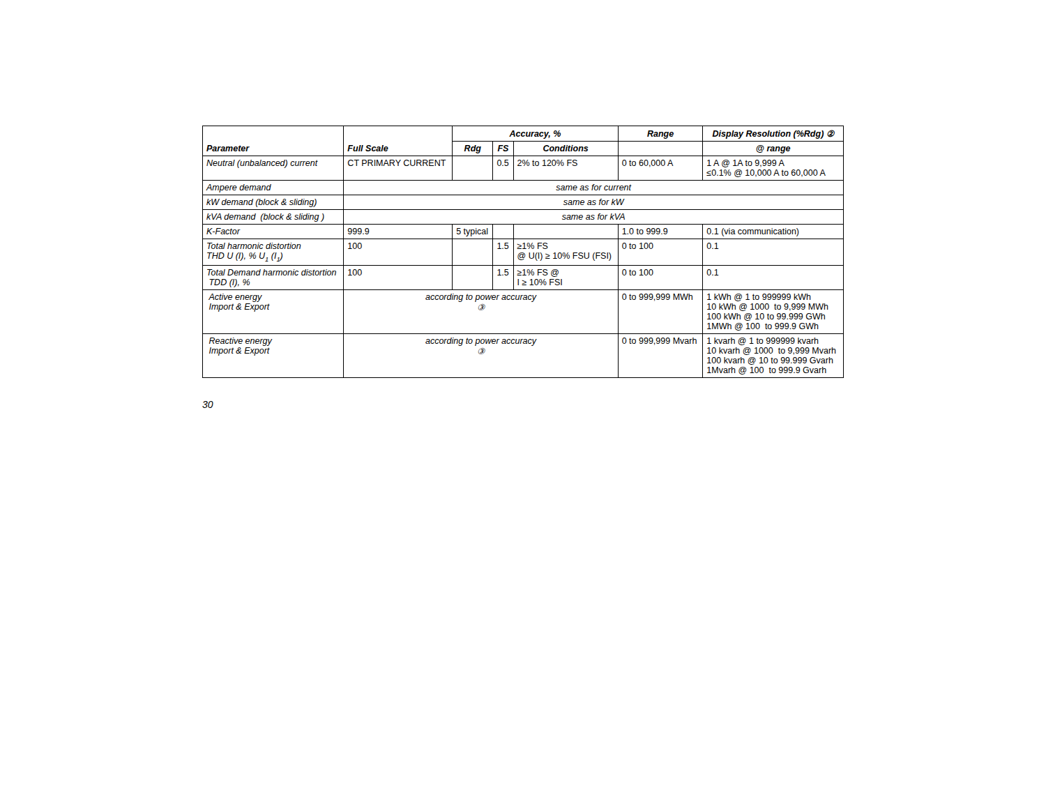| Parameter | Full Scale | Accuracy, % | Range | Display Resolution (%Rdg) ② |
| --- | --- | --- | --- | --- |
| Rdg | FS | Conditions | | @ range |
| Neutral (unbalanced) current | CT PRIMARY CURRENT | | 0.5 | 2% to 120% FS | 0 to 60,000 A | 1 A @ 1A to 9,999 A ≤0.1% @ 10,000 A to 60,000 A |
| Ampere demand | same as for current |
| kW demand (block & sliding) | same as for kW |
| kVA demand (block & sliding ) | same as for kVA |
| K-Factor | 999.9 | 5 typical | | | 1.0 to 999.9 | 0.1 (via communication) |
| Total harmonic distortion THD U (I) , % U 1 (I 1 ) | 100 | | 1.5 | ≥1% FS @ U(I) ≥ 10% FSU (FSI) | 0 to 100 | 0.1 |
| Total Demand harmonic distortion TDD (I) , % | 100 | | 1.5 | ≥1% FS @ I ≥ 10% FSI | 0 to 100 | 0.1 |
| Active energy Import & Export | according to power accuracy ③ | 0 to 999,999 MWh | 1 kWh @ 1 to 999999 kWh 10 kWh @ 1000 to 9,999 MWh 100 kWh @ 10 to 99.999 GWh 1MWh @ 100 to 999.9 GWh |
| Reactive energy Import & Export | according to power accuracy ③ | 0 to 999,999 Mvarh | 1 kvarh @ 1 to 999999 kvarh 10 kvarh @ 1000 to 9,999 Mvarh 100 kvarh @ 10 to 99.999 Gvarh 1Mvarh @ 100 to 999.9 Gvarh |
30